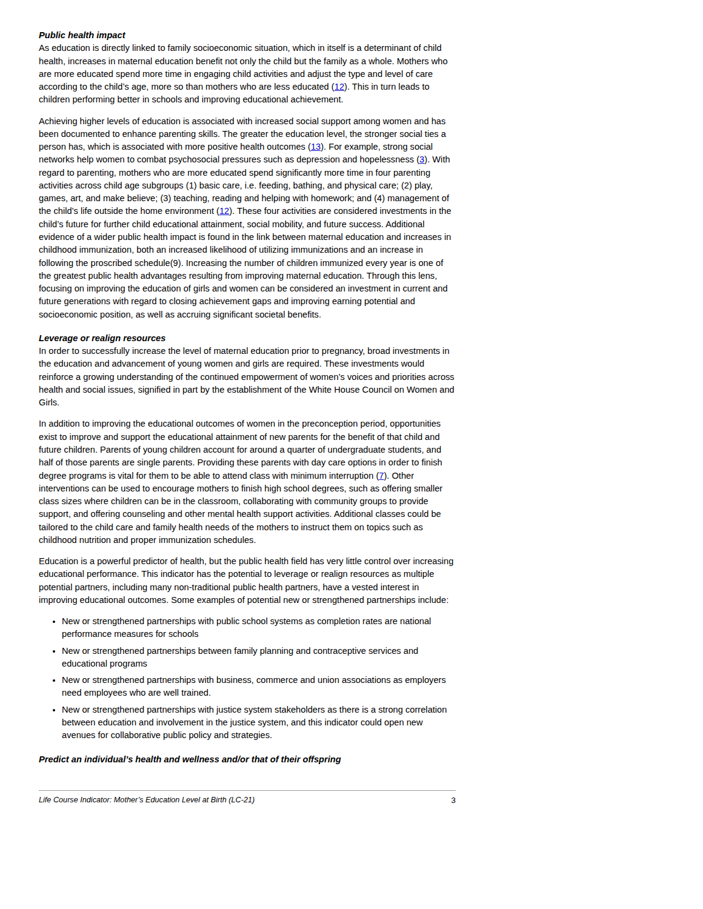Public health impact
As education is directly linked to family socioeconomic situation, which in itself is a determinant of child health, increases in maternal education benefit not only the child but the family as a whole. Mothers who are more educated spend more time in engaging child activities and adjust the type and level of care according to the child’s age, more so than mothers who are less educated (12). This in turn leads to children performing better in schools and improving educational achievement.
Achieving higher levels of education is associated with increased social support among women and has been documented to enhance parenting skills. The greater the education level, the stronger social ties a person has, which is associated with more positive health outcomes (13). For example, strong social networks help women to combat psychosocial pressures such as depression and hopelessness (3). With regard to parenting, mothers who are more educated spend significantly more time in four parenting activities across child age subgroups (1) basic care, i.e. feeding, bathing, and physical care; (2) play, games, art, and make believe; (3) teaching, reading and helping with homework; and (4) management of the child’s life outside the home environment (12). These four activities are considered investments in the child’s future for further child educational attainment, social mobility, and future success. Additional evidence of a wider public health impact is found in the link between maternal education and increases in childhood immunization, both an increased likelihood of utilizing immunizations and an increase in following the proscribed schedule(9). Increasing the number of children immunized every year is one of the greatest public health advantages resulting from improving maternal education. Through this lens, focusing on improving the education of girls and women can be considered an investment in current and future generations with regard to closing achievement gaps and improving earning potential and socioeconomic position, as well as accruing significant societal benefits.
Leverage or realign resources
In order to successfully increase the level of maternal education prior to pregnancy, broad investments in the education and advancement of young women and girls are required. These investments would reinforce a growing understanding of the continued empowerment of women’s voices and priorities across health and social issues, signified in part by the establishment of the White House Council on Women and Girls.
In addition to improving the educational outcomes of women in the preconception period, opportunities exist to improve and support the educational attainment of new parents for the benefit of that child and future children. Parents of young children account for around a quarter of undergraduate students, and half of those parents are single parents. Providing these parents with day care options in order to finish degree programs is vital for them to be able to attend class with minimum interruption (7). Other interventions can be used to encourage mothers to finish high school degrees, such as offering smaller class sizes where children can be in the classroom, collaborating with community groups to provide support, and offering counseling and other mental health support activities. Additional classes could be tailored to the child care and family health needs of the mothers to instruct them on topics such as childhood nutrition and proper immunization schedules.
Education is a powerful predictor of health, but the public health field has very little control over increasing educational performance. This indicator has the potential to leverage or realign resources as multiple potential partners, including many non-traditional public health partners, have a vested interest in improving educational outcomes. Some examples of potential new or strengthened partnerships include:
New or strengthened partnerships with public school systems as completion rates are national performance measures for schools
New or strengthened partnerships between family planning and contraceptive services and educational programs
New or strengthened partnerships with business, commerce and union associations as employers need employees who are well trained.
New or strengthened partnerships with justice system stakeholders as there is a strong correlation between education and involvement in the justice system, and this indicator could open new avenues for collaborative public policy and strategies.
Predict an individual’s health and wellness and/or that of their offspring
Life Course Indicator: Mother’s Education Level at Birth (LC-21) 3